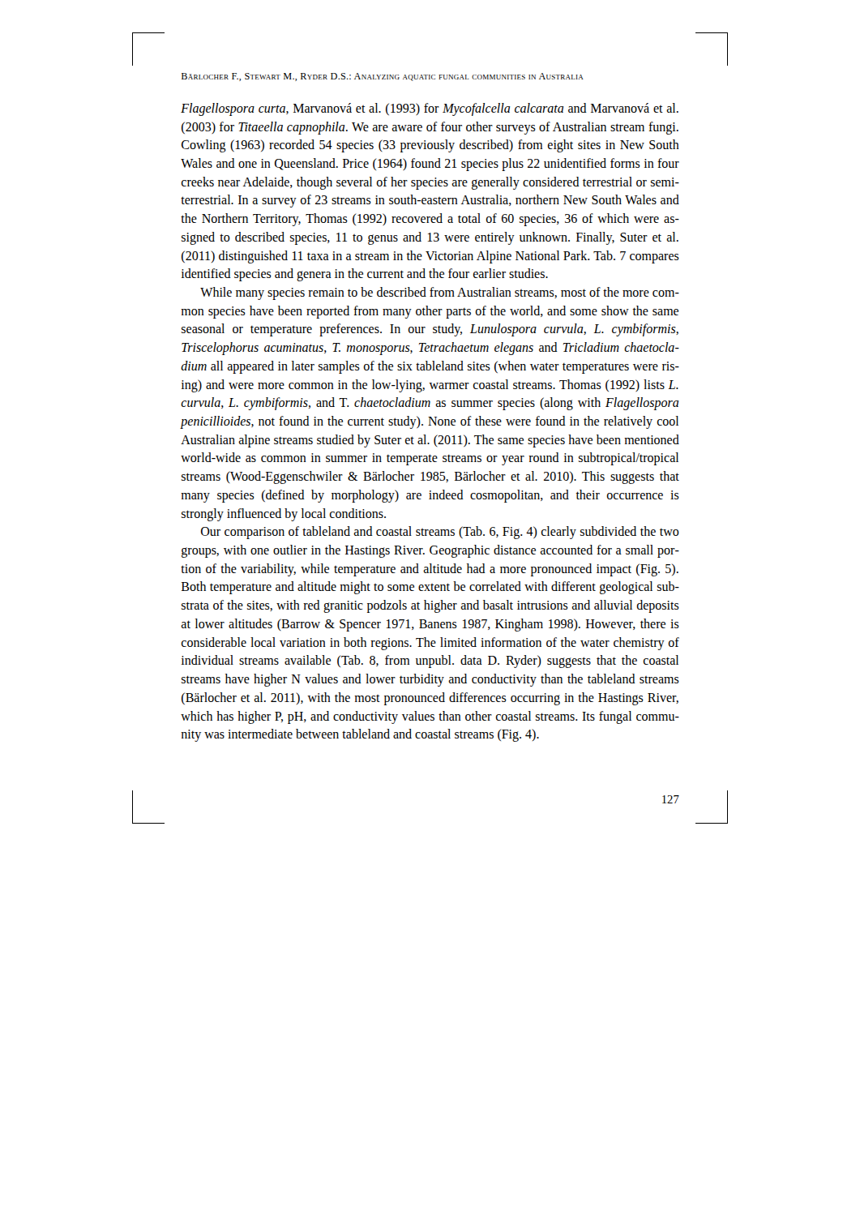Bärlocher F., Stewart M., Ryder D.S.: Analyzing aquatic fungal communities in Australia
Flagellospora curta, Marvanová et al. (1993) for Mycofalcella calcarata and Marvanová et al. (2003) for Titaeella capnophila. We are aware of four other surveys of Australian stream fungi. Cowling (1963) recorded 54 species (33 previously described) from eight sites in New South Wales and one in Queensland. Price (1964) found 21 species plus 22 unidentified forms in four creeks near Adelaide, though several of her species are generally considered terrestrial or semi-terrestrial. In a survey of 23 streams in south-eastern Australia, northern New South Wales and the Northern Territory, Thomas (1992) recovered a total of 60 species, 36 of which were assigned to described species, 11 to genus and 13 were entirely unknown. Finally, Suter et al. (2011) distinguished 11 taxa in a stream in the Victorian Alpine National Park. Tab. 7 compares identified species and genera in the current and the four earlier studies.
While many species remain to be described from Australian streams, most of the more common species have been reported from many other parts of the world, and some show the same seasonal or temperature preferences. In our study, Lunulospora curvula, L. cymbiformis, Triscelophorus acuminatus, T. monosporus, Tetrachaetum elegans and Tricladium chaetocladium all appeared in later samples of the six tableland sites (when water temperatures were rising) and were more common in the low-lying, warmer coastal streams. Thomas (1992) lists L. curvula, L. cymbiformis, and T. chaetocladium as summer species (along with Flagellospora penicillioides, not found in the current study). None of these were found in the relatively cool Australian alpine streams studied by Suter et al. (2011). The same species have been mentioned world-wide as common in summer in temperate streams or year round in subtropical/tropical streams (Wood-Eggenschwiler & Bärlocher 1985, Bärlocher et al. 2010). This suggests that many species (defined by morphology) are indeed cosmopolitan, and their occurrence is strongly influenced by local conditions.
Our comparison of tableland and coastal streams (Tab. 6, Fig. 4) clearly subdivided the two groups, with one outlier in the Hastings River. Geographic distance accounted for a small portion of the variability, while temperature and altitude had a more pronounced impact (Fig. 5). Both temperature and altitude might to some extent be correlated with different geological substrata of the sites, with red granitic podzols at higher and basalt intrusions and alluvial deposits at lower altitudes (Barrow & Spencer 1971, Banens 1987, Kingham 1998). However, there is considerable local variation in both regions. The limited information of the water chemistry of individual streams available (Tab. 8, from unpubl. data D. Ryder) suggests that the coastal streams have higher N values and lower turbidity and conductivity than the tableland streams (Bärlocher et al. 2011), with the most pronounced differences occurring in the Hastings River, which has higher P, pH, and conductivity values than other coastal streams. Its fungal community was intermediate between tableland and coastal streams (Fig. 4).
127